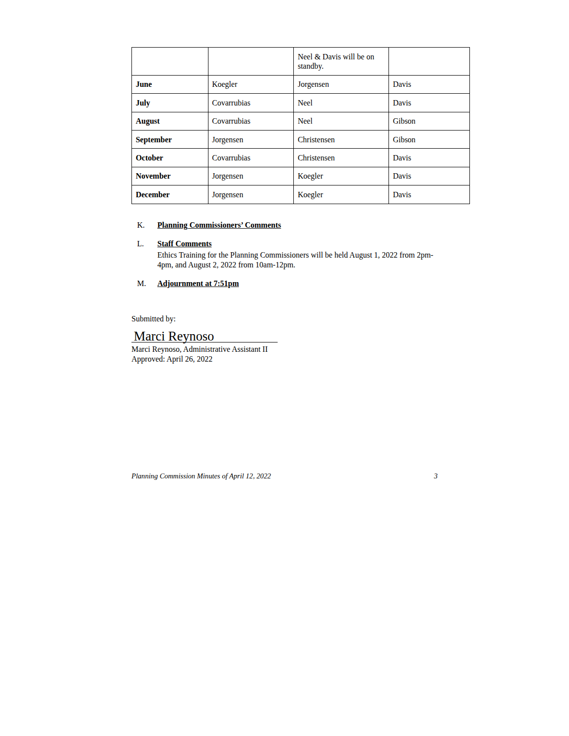| | | Neel & Davis will be on standby. | |
| June | Koegler | Jorgensen | Davis |
| July | Covarrubias | Neel | Davis |
| August | Covarrubias | Neel | Gibson |
| September | Jorgensen | Christensen | Gibson |
| October | Covarrubias | Christensen | Davis |
| November | Jorgensen | Koegler | Davis |
| December | Jorgensen | Koegler | Davis |
K. Planning Commissioners’ Comments
L. Staff Comments
Ethics Training for the Planning Commissioners will be held August 1, 2022 from 2pm-4pm, and August 2, 2022 from 10am-12pm.
M. Adjournment at 7:51pm
Submitted by:
Marci Reynoso
Marci Reynoso, Administrative Assistant II
Approved: April 26, 2022
Planning Commission Minutes of April 12, 2022 3